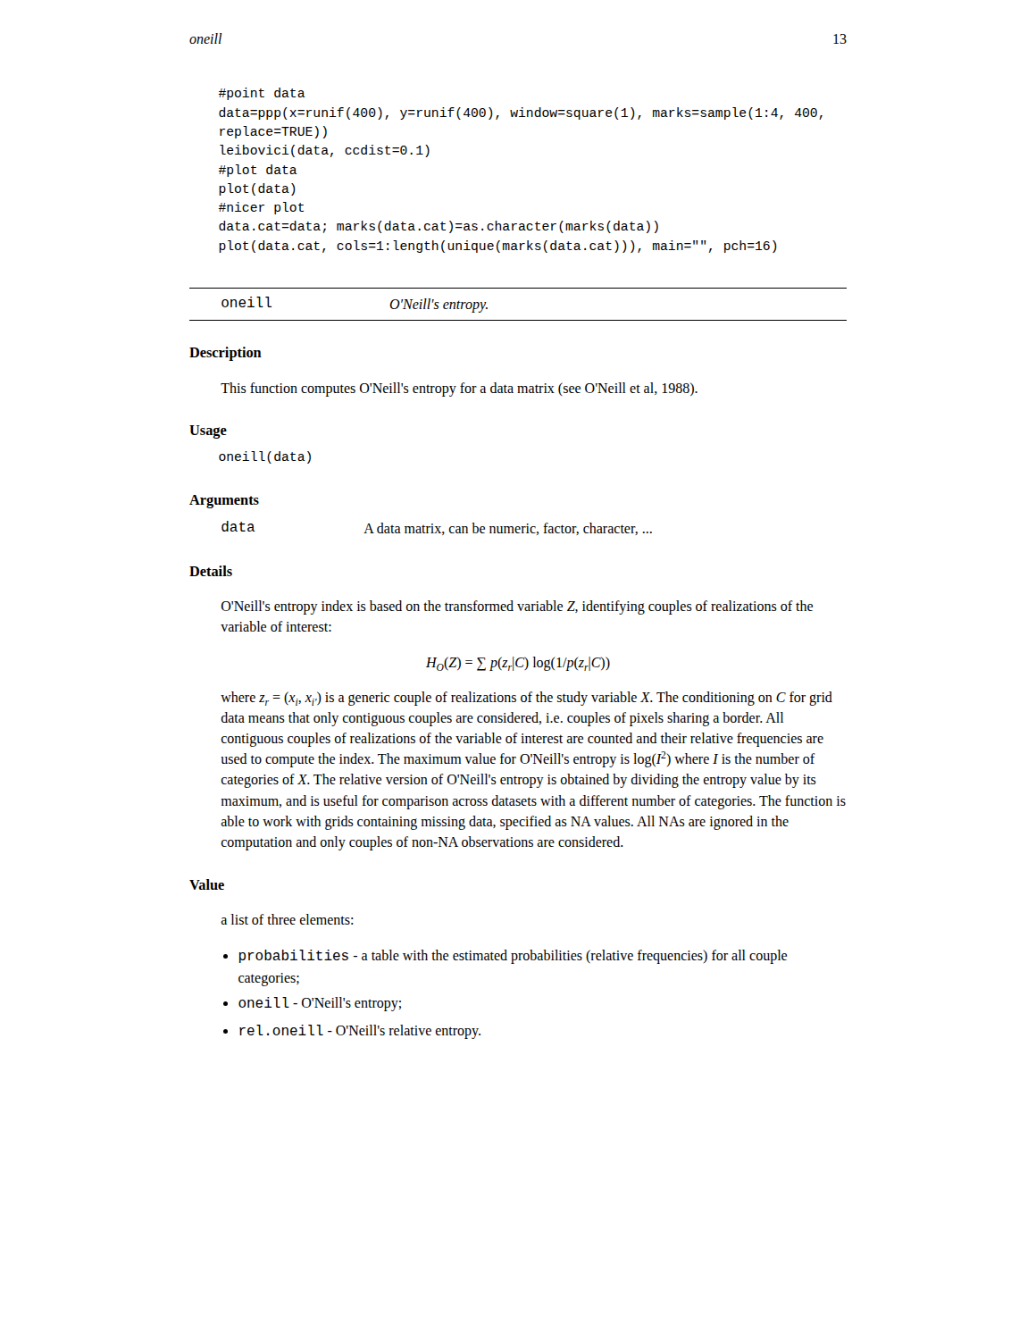oneill 13
#point data
data=ppp(x=runif(400), y=runif(400), window=square(1), marks=sample(1:4, 400, replace=TRUE))
leibovici(data, ccdist=0.1)
#plot data
plot(data)
#nicer plot
data.cat=data; marks(data.cat)=as.character(marks(data))
plot(data.cat, cols=1:length(unique(marks(data.cat))), main="", pch=16)
oneill O'Neill's entropy.
Description
This function computes O'Neill's entropy for a data matrix (see O'Neill et al, 1988).
Usage
oneill(data)
Arguments
data A data matrix, can be numeric, factor, character, ...
Details
O'Neill's entropy index is based on the transformed variable Z, identifying couples of realizations of the variable of interest:
HO(Z) = ∑ p(zr|C) log(1/p(zr|C))
where zr = (xi, xi′) is a generic couple of realizations of the study variable X. The conditioning on C for grid data means that only contiguous couples are considered, i.e. couples of pixels sharing a border. All contiguous couples of realizations of the variable of interest are counted and their relative frequencies are used to compute the index. The maximum value for O'Neill's entropy is log(I2) where I is the number of categories of X. The relative version of O'Neill's entropy is obtained by dividing the entropy value by its maximum, and is useful for comparison across datasets with a different number of categories. The function is able to work with grids containing missing data, specified as NA values. All NAs are ignored in the computation and only couples of non-NA observations are considered.
Value
a list of three elements:
probabilities - a table with the estimated probabilities (relative frequencies) for all couple categories;
oneill - O'Neill's entropy;
rel.oneill - O'Neill's relative entropy.